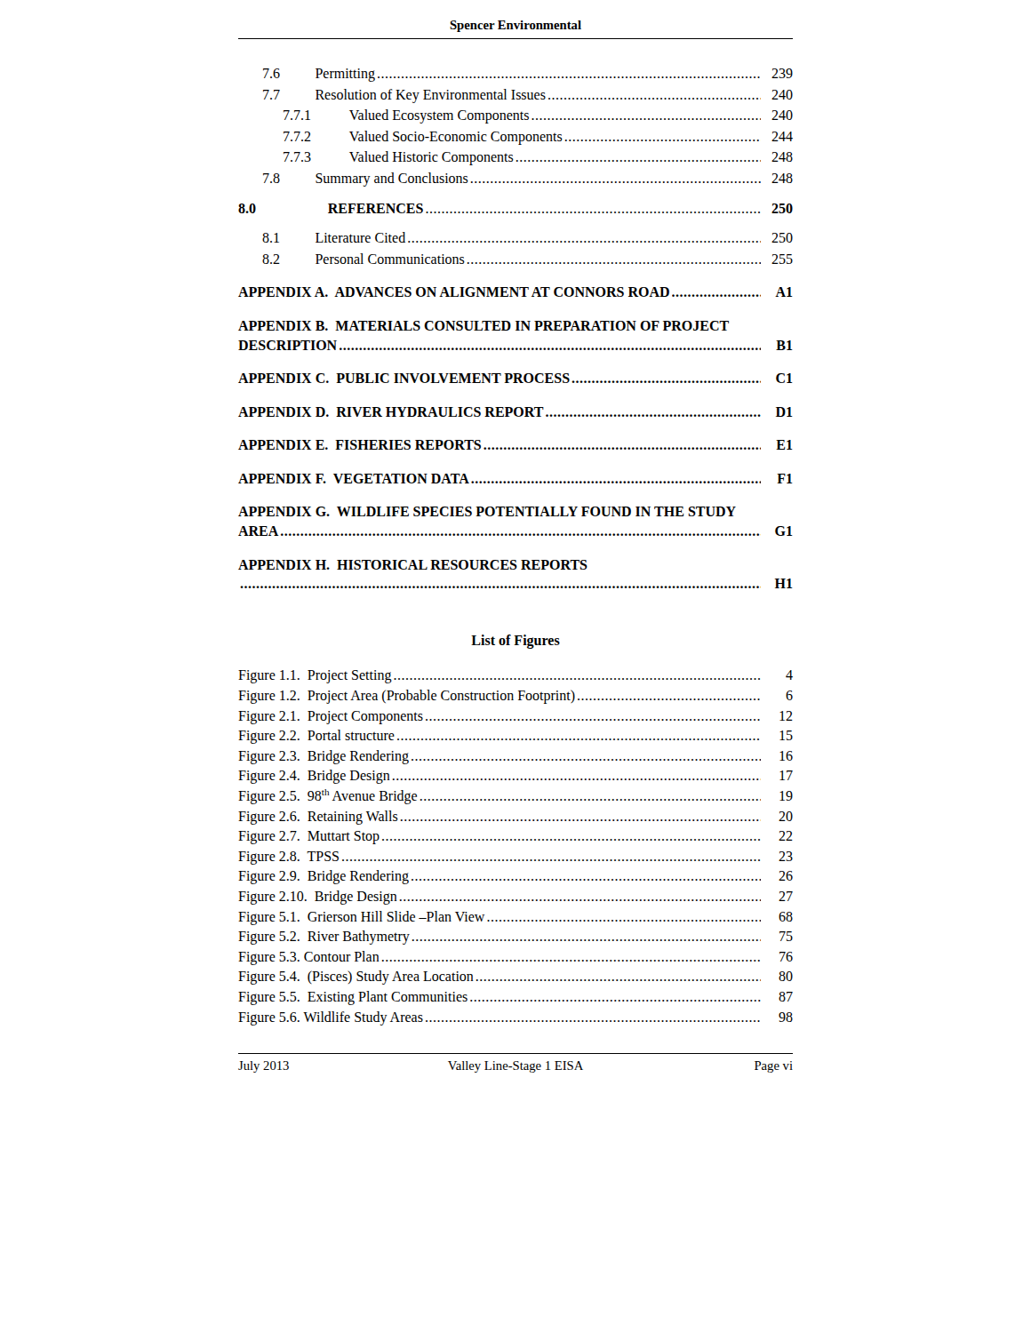Spencer Environmental
7.6 Permitting 239
7.7 Resolution of Key Environmental Issues 240
7.7.1 Valued Ecosystem Components 240
7.7.2 Valued Socio-Economic Components 244
7.7.3 Valued Historic Components 248
7.8 Summary and Conclusions 248
8.0 REFERENCES 250
8.1 Literature Cited 250
8.2 Personal Communications 255
APPENDIX A. ADVANCES ON ALIGNMENT AT CONNORS ROAD A1
APPENDIX B. MATERIALS CONSULTED IN PREPARATION OF PROJECT
DESCRIPTION B1
APPENDIX C. PUBLIC INVOLVEMENT PROCESS C1
APPENDIX D. RIVER HYDRAULICS REPORT D1
APPENDIX E. FISHERIES REPORTS E1
APPENDIX F. VEGETATION DATA F1
APPENDIX G. WILDLIFE SPECIES POTENTIALLY FOUND IN THE STUDY
AREA G1
APPENDIX H. HISTORICAL RESOURCES REPORTS
H1
List of Figures
Figure 1.1. Project Setting 4
Figure 1.2. Project Area (Probable Construction Footprint) 6
Figure 2.1. Project Components 12
Figure 2.2. Portal structure 15
Figure 2.3. Bridge Rendering 16
Figure 2.4. Bridge Design 17
Figure 2.5. 98th Avenue Bridge 19
Figure 2.6. Retaining Walls 20
Figure 2.7. Muttart Stop 22
Figure 2.8. TPSS 23
Figure 2.9. Bridge Rendering 26
Figure 2.10. Bridge Design 27
Figure 5.1. Grierson Hill Slide –Plan View 68
Figure 5.2. River Bathymetry 75
Figure 5.3. Contour Plan 76
Figure 5.4. (Pisces) Study Area Location 80
Figure 5.5. Existing Plant Communities 87
Figure 5.6. Wildlife Study Areas 98
July 2013
Valley Line-Stage 1 EISA
Page vi